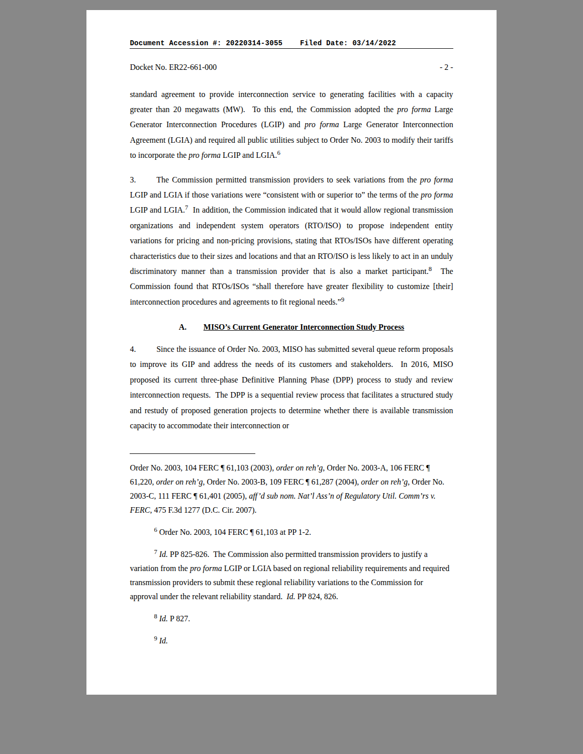Document Accession #: 20220314-3055 Filed Date: 03/14/2022
Docket No. ER22-661-000 - 2 -
standard agreement to provide interconnection service to generating facilities with a capacity greater than 20 megawatts (MW). To this end, the Commission adopted the pro forma Large Generator Interconnection Procedures (LGIP) and pro forma Large Generator Interconnection Agreement (LGIA) and required all public utilities subject to Order No. 2003 to modify their tariffs to incorporate the pro forma LGIP and LGIA.6
3. The Commission permitted transmission providers to seek variations from the pro forma LGIP and LGIA if those variations were “consistent with or superior to” the terms of the pro forma LGIP and LGIA.7 In addition, the Commission indicated that it would allow regional transmission organizations and independent system operators (RTO/ISO) to propose independent entity variations for pricing and non-pricing provisions, stating that RTOs/ISOs have different operating characteristics due to their sizes and locations and that an RTO/ISO is less likely to act in an unduly discriminatory manner than a transmission provider that is also a market participant.8 The Commission found that RTOs/ISOs “shall therefore have greater flexibility to customize [their] interconnection procedures and agreements to fit regional needs.”9
A. MISO’s Current Generator Interconnection Study Process
4. Since the issuance of Order No. 2003, MISO has submitted several queue reform proposals to improve its GIP and address the needs of its customers and stakeholders. In 2016, MISO proposed its current three-phase Definitive Planning Phase (DPP) process to study and review interconnection requests. The DPP is a sequential review process that facilitates a structured study and restudy of proposed generation projects to determine whether there is available transmission capacity to accommodate their interconnection or
Order No. 2003, 104 FERC ¶ 61,103 (2003), order on reh’g, Order No. 2003-A, 106 FERC ¶ 61,220, order on reh’g, Order No. 2003-B, 109 FERC ¶ 61,287 (2004), order on reh’g, Order No. 2003-C, 111 FERC ¶ 61,401 (2005), aff’d sub nom. Nat’l Ass’n of Regulatory Util. Comm’rs v. FERC, 475 F.3d 1277 (D.C. Cir. 2007).
6 Order No. 2003, 104 FERC ¶ 61,103 at PP 1-2.
7 Id. PP 825-826. The Commission also permitted transmission providers to justify a variation from the pro forma LGIP or LGIA based on regional reliability requirements and required transmission providers to submit these regional reliability variations to the Commission for approval under the relevant reliability standard. Id. PP 824, 826.
8 Id. P 827.
9 Id.